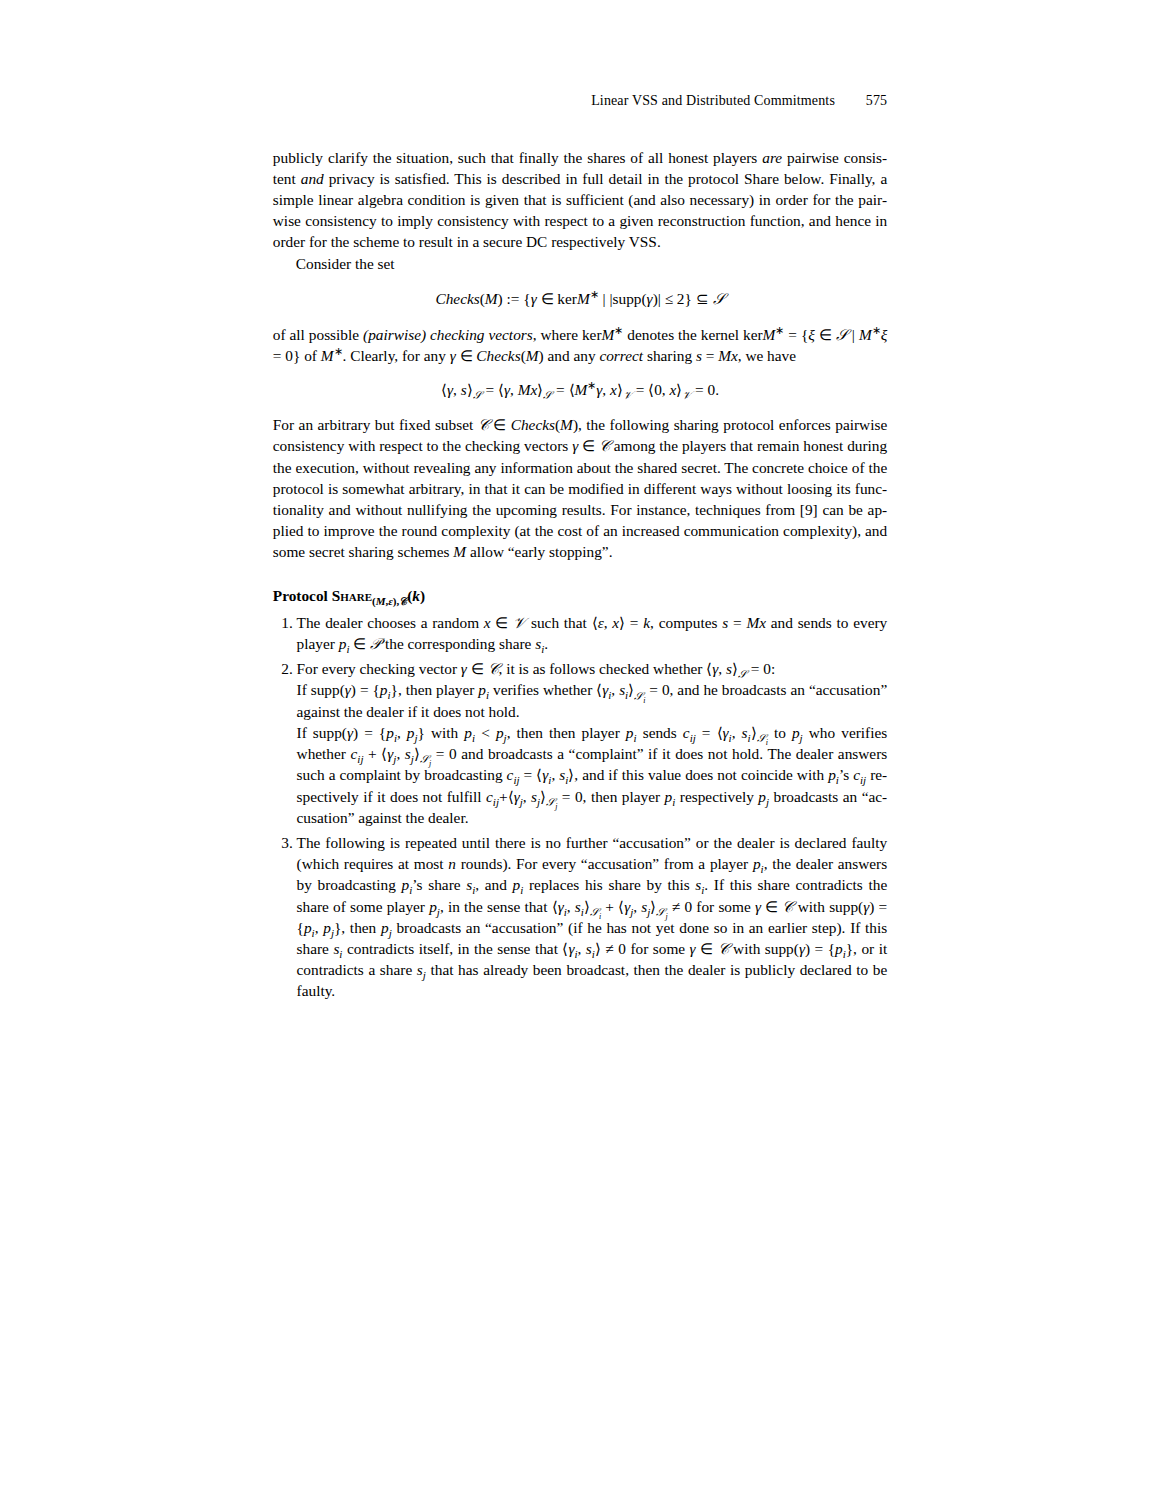Linear VSS and Distributed Commitments575
publicly clarify the situation, such that finally the shares of all honest players are pairwise consistent and privacy is satisfied. This is described in full detail in the protocol Share below. Finally, a simple linear algebra condition is given that is sufficient (and also necessary) in order for the pairwise consistency to imply consistency with respect to a given reconstruction function, and hence in order for the scheme to result in a secure DC respectively VSS.
Consider the set
Checks(M) := {γ ∈ kerM∗ | |supp(γ)| ≤ 2} ⊆ 𝒮
of all possible (pairwise) checking vectors, where kerM∗ denotes the kernel kerM∗ = {ξ ∈ 𝒮 | M∗ξ = 0} of M∗. Clearly, for any γ ∈ Checks(M) and any correct sharing s = Mx, we have
⟨γ, s⟩𝒮 = ⟨γ, Mx⟩𝒮 = ⟨M∗γ, x⟩𝒱 = ⟨0, x⟩𝒱 = 0.
For an arbitrary but fixed subset 𝒞 ∈ Checks(M), the following sharing protocol enforces pairwise consistency with respect to the checking vectors γ ∈ 𝒞 among the players that remain honest during the execution, without revealing any information about the shared secret. The concrete choice of the protocol is somewhat arbitrary, in that it can be modified in different ways without loosing its functionality and without nullifying the upcoming results. For instance, techniques from [9] can be applied to improve the round complexity (at the cost of an increased communication complexity), and some secret sharing schemes M allow “early stopping”.
Protocol Share(M,ε),𝒞(k)
The dealer chooses a random x ∈ 𝒱 such that ⟨ε, x⟩ = k, computes s = Mx and sends to every player pi ∈ 𝒫 the corresponding share si.
For every checking vector γ ∈ 𝒞, it is as follows checked whether ⟨γ, s⟩𝒮 = 0:
If supp(γ) = {pi}, then player pi verifies whether ⟨γi, si⟩𝒮i = 0, and he broadcasts an “accusation” against the dealer if it does not hold.
If supp(γ) = {pi, pj} with pi < pj, then then player pi sends cij = ⟨γi, si⟩𝒮i to pj who verifies whether cij + ⟨γj, sj⟩𝒮j = 0 and broadcasts a “complaint” if it does not hold. The dealer answers such a complaint by broadcasting cij = ⟨γi, si⟩, and if this value does not coincide with pi’s cij respectively if it does not fulfill cij+⟨γj, sj⟩𝒮j = 0, then player pi respectively pj broadcasts an “accusation” against the dealer.
The following is repeated until there is no further “accusation” or the dealer is declared faulty (which requires at most n rounds). For every “accusation” from a player pi, the dealer answers by broadcasting pi’s share si, and pi replaces his share by this si. If this share contradicts the share of some player pj, in the sense that ⟨γi, si⟩𝒮i + ⟨γj, sj⟩𝒮j ≠ 0 for some γ ∈ 𝒞 with supp(γ) = {pi, pj}, then pj broadcasts an “accusation” (if he has not yet done so in an earlier step). If this share si contradicts itself, in the sense that ⟨γi, si⟩ ≠ 0 for some γ ∈ 𝒞 with supp(γ) = {pi}, or it contradicts a share sj that has already been broadcast, then the dealer is publicly declared to be faulty.